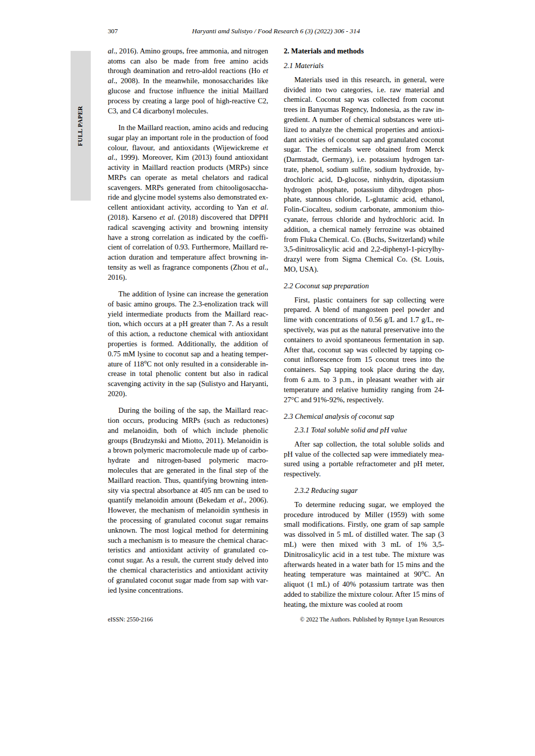FULL PAPER
307 Haryanti amd Sulistyo / Food Research 6 (3) (2022) 306 - 314
al., 2016). Amino groups, free ammonia, and nitrogen atoms can also be made from free amino acids through deamination and retro-aldol reactions (Ho et al., 2008). In the meanwhile, monosaccharides like glucose and fructose influence the initial Maillard process by creating a large pool of high-reactive C2, C3, and C4 dicarbonyl molecules.
In the Maillard reaction, amino acids and reducing sugar play an important role in the production of food colour, flavour, and antioxidants (Wijewickreme et al., 1999). Moreover, Kim (2013) found antioxidant activity in Maillard reaction products (MRPs) since MRPs can operate as metal chelators and radical scavengers. MRPs generated from chitooligosaccharide and glycine model systems also demonstrated excellent antioxidant activity, according to Yan et al. (2018). Karseno et al. (2018) discovered that DPPH radical scavenging activity and browning intensity have a strong correlation as indicated by the coefficient of correlation of 0.93. Furthermore, Maillard reaction duration and temperature affect browning intensity as well as fragrance components (Zhou et al., 2016).
The addition of lysine can increase the generation of basic amino groups. The 2.3-enolization track will yield intermediate products from the Maillard reaction, which occurs at a pH greater than 7. As a result of this action, a reductone chemical with antioxidant properties is formed. Additionally, the addition of 0.75 mM lysine to coconut sap and a heating temperature of 118oC not only resulted in a considerable increase in total phenolic content but also in radical scavenging activity in the sap (Sulistyo and Haryanti, 2020).
During the boiling of the sap, the Maillard reaction occurs, producing MRPs (such as reductones) and melanoidin, both of which include phenolic groups (Brudzynski and Miotto, 2011). Melanoidin is a brown polymeric macromolecule made up of carbohydrate and nitrogen-based polymeric macromolecules that are generated in the final step of the Maillard reaction. Thus, quantifying browning intensity via spectral absorbance at 405 nm can be used to quantify melanoidin amount (Bekedam et al., 2006). However, the mechanism of melanoidin synthesis in the processing of granulated coconut sugar remains unknown. The most logical method for determining such a mechanism is to measure the chemical characteristics and antioxidant activity of granulated coconut sugar. As a result, the current study delved into the chemical characteristics and antioxidant activity of granulated coconut sugar made from sap with varied lysine concentrations.
2. Materials and methods
2.1 Materials
Materials used in this research, in general, were divided into two categories, i.e. raw material and chemical. Coconut sap was collected from coconut trees in Banyumas Regency, Indonesia, as the raw ingredient. A number of chemical substances were utilized to analyze the chemical properties and antioxidant activities of coconut sap and granulated coconut sugar. The chemicals were obtained from Merck (Darmstadt, Germany), i.e. potassium hydrogen tartrate, phenol, sodium sulfite, sodium hydroxide, hydrochloric acid, D-glucose, ninhydrin, dipotassium hydrogen phosphate, potassium dihydrogen phosphate, stannous chloride, L-glutamic acid, ethanol, Folin-Ciocalteu, sodium carbonate, ammonium thiocyanate, ferrous chloride and hydrochloric acid. In addition, a chemical namely ferrozine was obtained from Fluka Chemical. Co. (Buchs, Switzerland) while 3,5-dinitrosalicylic acid and 2,2-diphenyl-1-picrylhydrazyl were from Sigma Chemical Co. (St. Louis, MO, USA).
2.2 Coconut sap preparation
First, plastic containers for sap collecting were prepared. A blend of mangosteen peel powder and lime with concentrations of 0.56 g/L and 1.7 g/L, respectively, was put as the natural preservative into the containers to avoid spontaneous fermentation in sap. After that, coconut sap was collected by tapping coconut inflorescence from 15 coconut trees into the containers. Sap tapping took place during the day, from 6 a.m. to 3 p.m., in pleasant weather with air temperature and relative humidity ranging from 24-27°C and 91%-92%, respectively.
2.3 Chemical analysis of coconut sap
2.3.1 Total soluble solid and pH value
After sap collection, the total soluble solids and pH value of the collected sap were immediately measured using a portable refractometer and pH meter, respectively.
2.3.2 Reducing sugar
To determine reducing sugar, we employed the procedure introduced by Miller (1959) with some small modifications. Firstly, one gram of sap sample was dissolved in 5 mL of distilled water. The sap (3 mL) were then mixed with 3 mL of 1% 3,5-Dinitrosalicylic acid in a test tube. The mixture was afterwards heated in a water bath for 15 mins and the heating temperature was maintained at 90oC. An aliquot (1 mL) of 40% potassium tartrate was then added to stabilize the mixture colour. After 15 mins of heating, the mixture was cooled at room
eISSN: 2550-2166
© 2022 The Authors. Published by Rynnye Lyan Resources